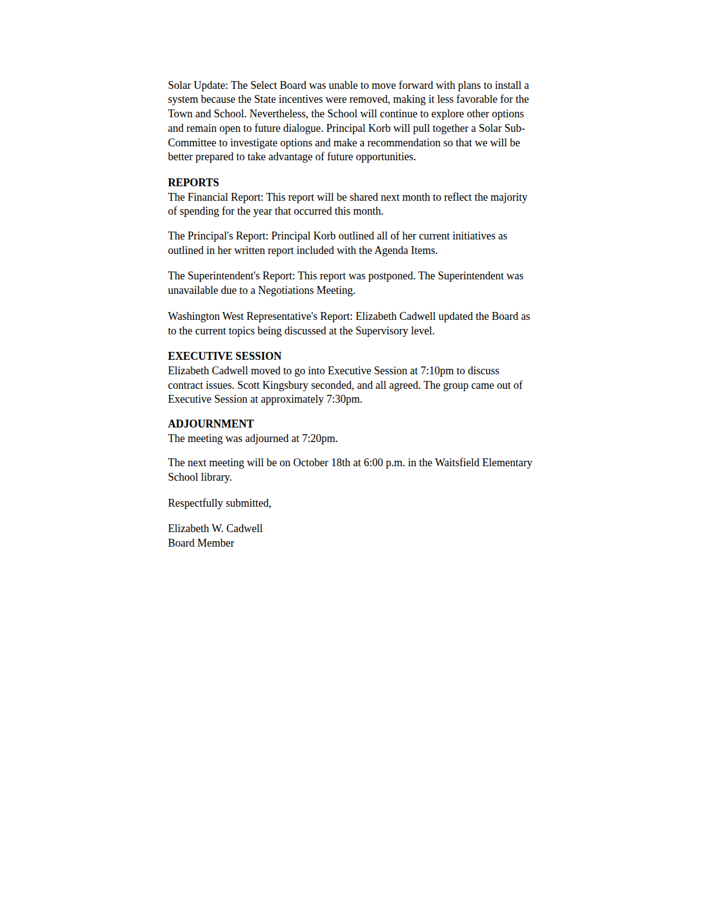Solar Update: The Select Board was unable to move forward with plans to install a system because the State incentives were removed, making it less favorable for the Town and School. Nevertheless, the School will continue to explore other options and remain open to future dialogue. Principal Korb will pull together a Solar Sub-Committee to investigate options and make a recommendation so that we will be better prepared to take advantage of future opportunities.
REPORTS
The Financial Report: This report will be shared next month to reflect the majority of spending for the year that occurred this month.
The Principal's Report: Principal Korb outlined all of her current initiatives as outlined in her written report included with the Agenda Items.
The Superintendent's Report: This report was postponed. The Superintendent was unavailable due to a Negotiations Meeting.
Washington West Representative's Report: Elizabeth Cadwell updated the Board as to the current topics being discussed at the Supervisory level.
EXECUTIVE SESSION
Elizabeth Cadwell moved to go into Executive Session at 7:10pm to discuss contract issues. Scott Kingsbury seconded, and all agreed. The group came out of Executive Session at approximately 7:30pm.
ADJOURNMENT
The meeting was adjourned at 7:20pm.
The next meeting will be on October 18th at 6:00 p.m. in the Waitsfield Elementary School library.
Respectfully submitted,
Elizabeth W. Cadwell
Board Member